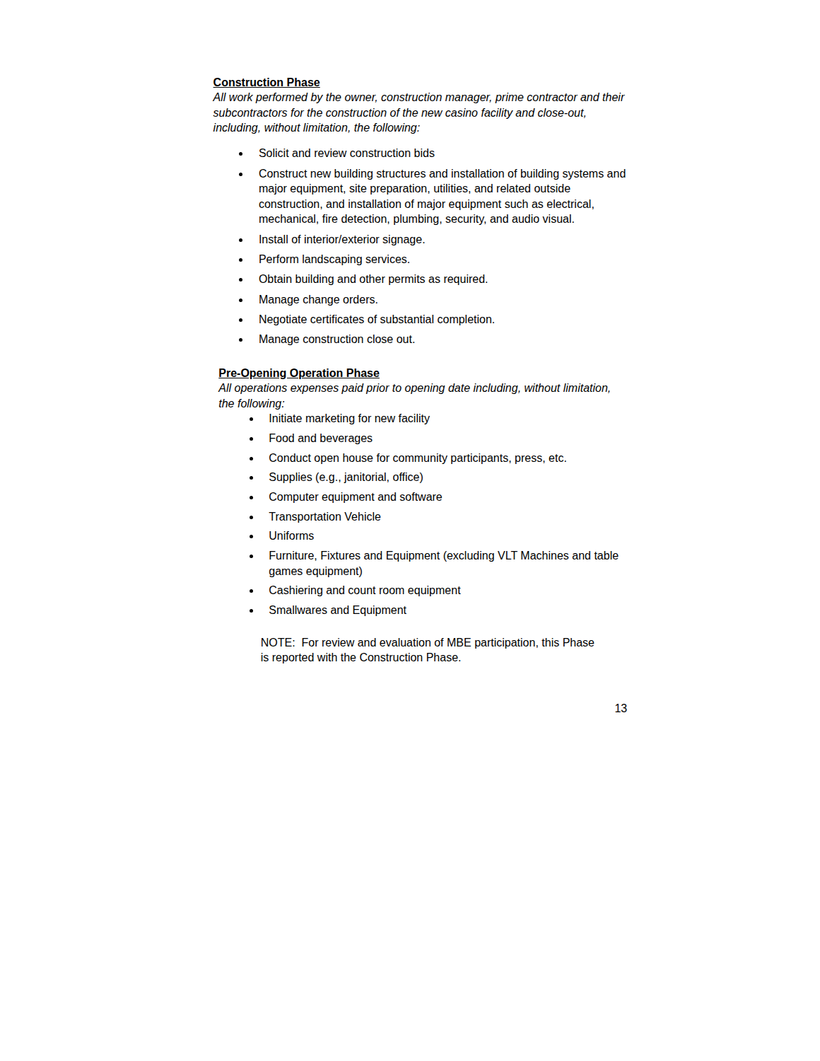Construction Phase
All work performed by the owner, construction manager, prime contractor and their subcontractors for the construction of the new casino facility and close-out, including, without limitation, the following:
Solicit and review construction bids
Construct new building structures and installation of building systems and major equipment, site preparation, utilities, and related outside construction, and installation of major equipment such as electrical, mechanical, fire detection, plumbing, security, and audio visual.
Install of interior/exterior signage.
Perform landscaping services.
Obtain building and other permits as required.
Manage change orders.
Negotiate certificates of substantial completion.
Manage construction close out.
Pre-Opening Operation Phase
All operations expenses paid prior to opening date including, without limitation, the following:
Initiate marketing for new facility
Food and beverages
Conduct open house for community participants, press, etc.
Supplies (e.g., janitorial, office)
Computer equipment and software
Transportation Vehicle
Uniforms
Furniture, Fixtures and Equipment (excluding VLT Machines and table games equipment)
Cashiering and count room equipment
Smallwares and Equipment
NOTE: For review and evaluation of MBE participation, this Phase is reported with the Construction Phase.
13